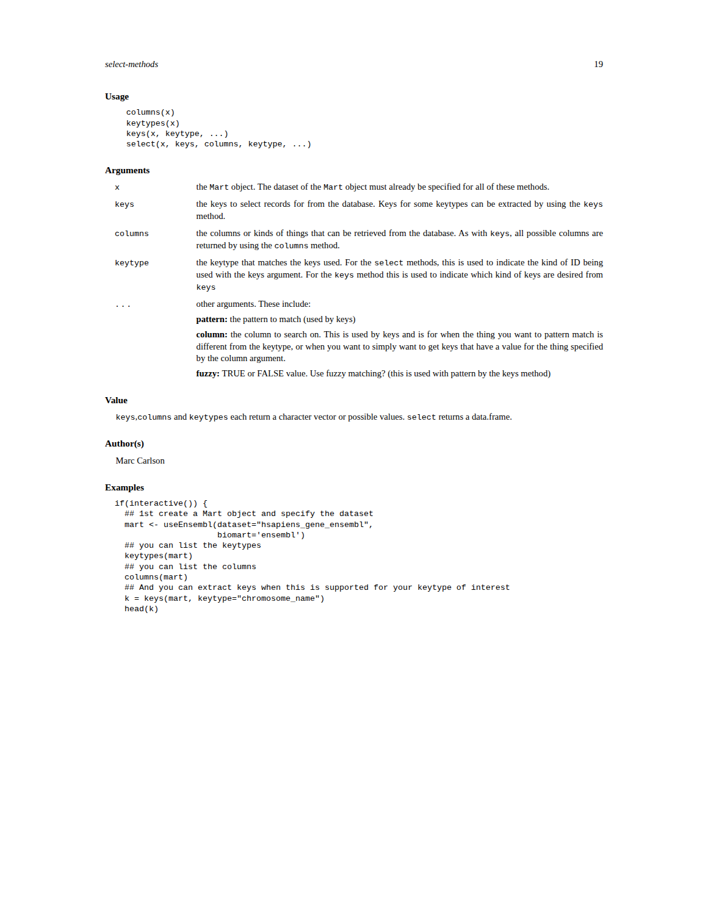select-methods 19
Usage
columns(x)
keytypes(x)
keys(x, keytype, ...)
select(x, keys, columns, keytype, ...)
Arguments
x
the Mart object. The dataset of the Mart object must already be specified for all of these methods.
keys
the keys to select records for from the database. Keys for some keytypes can be extracted by using the keys method.
columns
the columns or kinds of things that can be retrieved from the database. As with keys, all possible columns are returned by using the columns method.
keytype
the keytype that matches the keys used. For the select methods, this is used to indicate the kind of ID being used with the keys argument. For the keys method this is used to indicate which kind of keys are desired from keys
...
other arguments. These include:
pattern:
the pattern to match (used by keys)
column:
the column to search on. This is used by keys and is for when the thing you want to pattern match is different from the keytype, or when you want to simply want to get keys that have a value for the thing specified by the column argument.
fuzzy:
TRUE or FALSE value. Use fuzzy matching? (this is used with pattern by the keys method)
Value
keys,columns and keytypes each return a character vector or possible values. select returns a data.frame.
Author(s)
Marc Carlson
Examples
if(interactive()) {
  ## 1st create a Mart object and specify the dataset
  mart <- useEnsembl(dataset="hsapiens_gene_ensembl",
                     biomart='ensembl')
  ## you can list the keytypes
  keytypes(mart)
  ## you can list the columns
  columns(mart)
  ## And you can extract keys when this is supported for your keytype of interest
  k = keys(mart, keytype="chromosome_name")
  head(k)